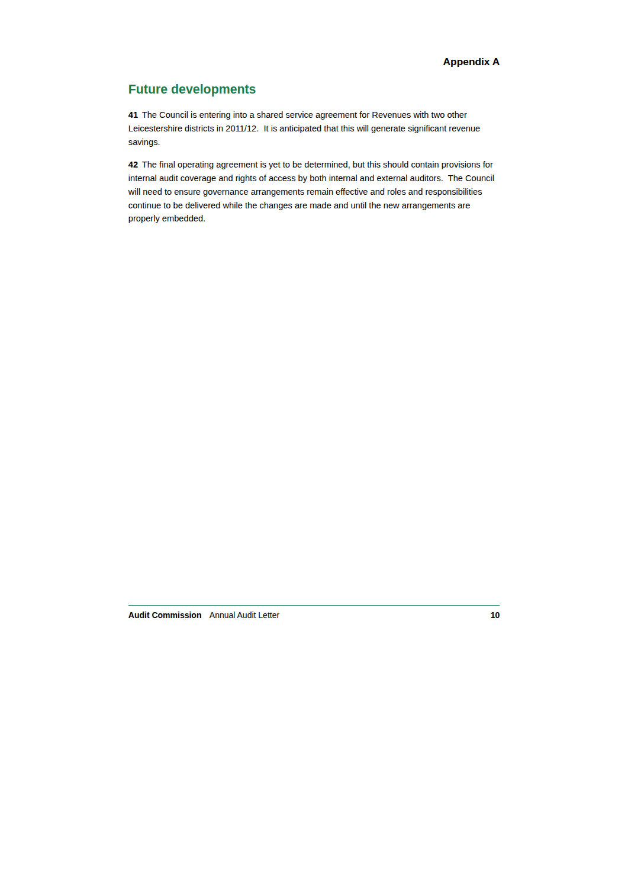Appendix A
Future developments
41 The Council is entering into a shared service agreement for Revenues with two other Leicestershire districts in 2011/12. It is anticipated that this will generate significant revenue savings.
42 The final operating agreement is yet to be determined, but this should contain provisions for internal audit coverage and rights of access by both internal and external auditors. The Council will need to ensure governance arrangements remain effective and roles and responsibilities continue to be delivered while the changes are made and until the new arrangements are properly embedded.
Audit Commission Annual Audit Letter
10